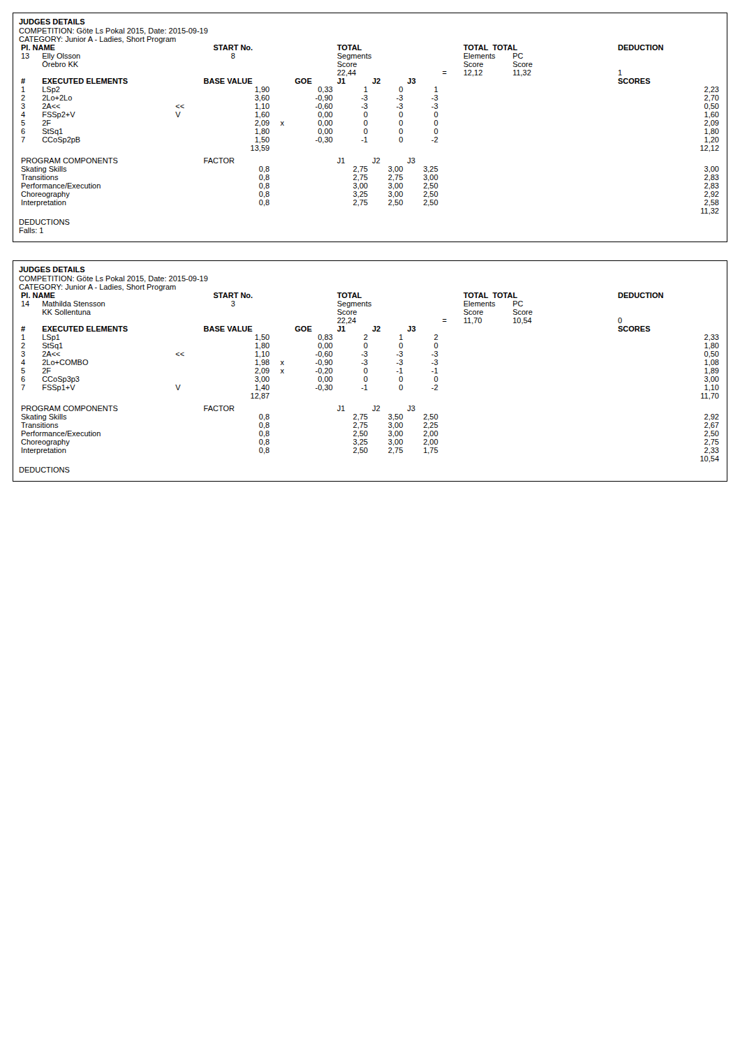JUDGES DETAILS
COMPETITION: Göte Ls Pokal 2015, Date: 2015-09-19
CATEGORY: Junior A - Ladies, Short Program
| Pl. NAME | START No. | | TOTAL | | TOTAL TOTAL | | DEDUCTION |
| 13 | Elly Olsson | 8 | | Segments | | Elements | PC | | |
| | Örebro KK | | | Score | | Score | Score | | |
| | | | | 22,44 | = | 12,12 | 11,32 | | 1 |
| # | EXECUTED ELEMENTS | | BASE VALUE | | GOE | J1 | J2 | J3 | | | | | SCORES |
| 1 | LSp2 | | 1,90 | | 0,33 | 1 | 0 | 1 | | | | | 2,23 |
| 2 | 2Lo+2Lo | | 3,60 | | -0,90 | -3 | -3 | -3 | | | | | 2,70 |
| 3 | 2A<< | << | 1,10 | | -0,60 | -3 | -3 | -3 | | | | | 0,50 |
| 4 | FSSp2+V | V | 1,60 | | 0,00 | 0 | 0 | 0 | | | | | 1,60 |
| 5 | 2F | | 2,09 | x | 0,00 | 0 | 0 | 0 | | | | | 2,09 |
| 6 | StSq1 | | 1,80 | | 0,00 | 0 | 0 | 0 | | | | | 1,80 |
| 7 | CCoSp2pB | | 1,50 | | -0,30 | -1 | 0 | -2 | | | | | 1,20 |
| | | | 13,59 | | | | | | | | | | 12,12 |
| PROGRAM COMPONENTS | | FACTOR | | | J1 | J2 | J3 | | | | | |
| Skating Skills | | 0,8 | | | 2,75 | 3,00 | 3,25 | | | | | 3,00 |
| Transitions | | 0,8 | | | 2,75 | 2,75 | 3,00 | | | | | 2,83 |
| Performance/Execution | | 0,8 | | | 3,00 | 3,00 | 2,50 | | | | | 2,83 |
| Choreography | | 0,8 | | | 3,25 | 3,00 | 2,50 | | | | | 2,92 |
| Interpretation | | 0,8 | | | 2,75 | 2,50 | 2,50 | | | | | 2,58 |
| | 11,32 |
DEDUCTIONS
Falls: 1
JUDGES DETAILS
COMPETITION: Göte Ls Pokal 2015, Date: 2015-09-19
CATEGORY: Junior A - Ladies, Short Program
| Pl. NAME | START No. | | TOTAL | | TOTAL TOTAL | | DEDUCTION |
| 14 | Mathilda Stensson | 3 | | Segments | | Elements | PC | | |
| | KK Sollentuna | | | Score | | Score | Score | | |
| | | | | 22,24 | = | 11,70 | 10,54 | | 0 |
| # | EXECUTED ELEMENTS | | BASE VALUE | | GOE | J1 | J2 | J3 | | | | | SCORES |
| 1 | LSp1 | | 1,50 | | 0,83 | 2 | 1 | 2 | | | | | 2,33 |
| 2 | StSq1 | | 1,80 | | 0,00 | 0 | 0 | 0 | | | | | 1,80 |
| 3 | 2A<< | << | 1,10 | | -0,60 | -3 | -3 | -3 | | | | | 0,50 |
| 4 | 2Lo+COMBO | | 1,98 | x | -0,90 | -3 | -3 | -3 | | | | | 1,08 |
| 5 | 2F | | 2,09 | x | -0,20 | 0 | -1 | -1 | | | | | 1,89 |
| 6 | CCoSp3p3 | | 3,00 | | 0,00 | 0 | 0 | 0 | | | | | 3,00 |
| 7 | FSSp1+V | V | 1,40 | | -0,30 | -1 | 0 | -2 | | | | | 1,10 |
| | | | 12,87 | | | | | | | | | | 11,70 |
| PROGRAM COMPONENTS | | FACTOR | | | J1 | J2 | J3 | | | | | |
| Skating Skills | | 0,8 | | | 2,75 | 3,50 | 2,50 | | | | | 2,92 |
| Transitions | | 0,8 | | | 2,75 | 3,00 | 2,25 | | | | | 2,67 |
| Performance/Execution | | 0,8 | | | 2,50 | 3,00 | 2,00 | | | | | 2,50 |
| Choreography | | 0,8 | | | 3,25 | 3,00 | 2,00 | | | | | 2,75 |
| Interpretation | | 0,8 | | | 2,50 | 2,75 | 1,75 | | | | | 2,33 |
| | 10,54 |
DEDUCTIONS